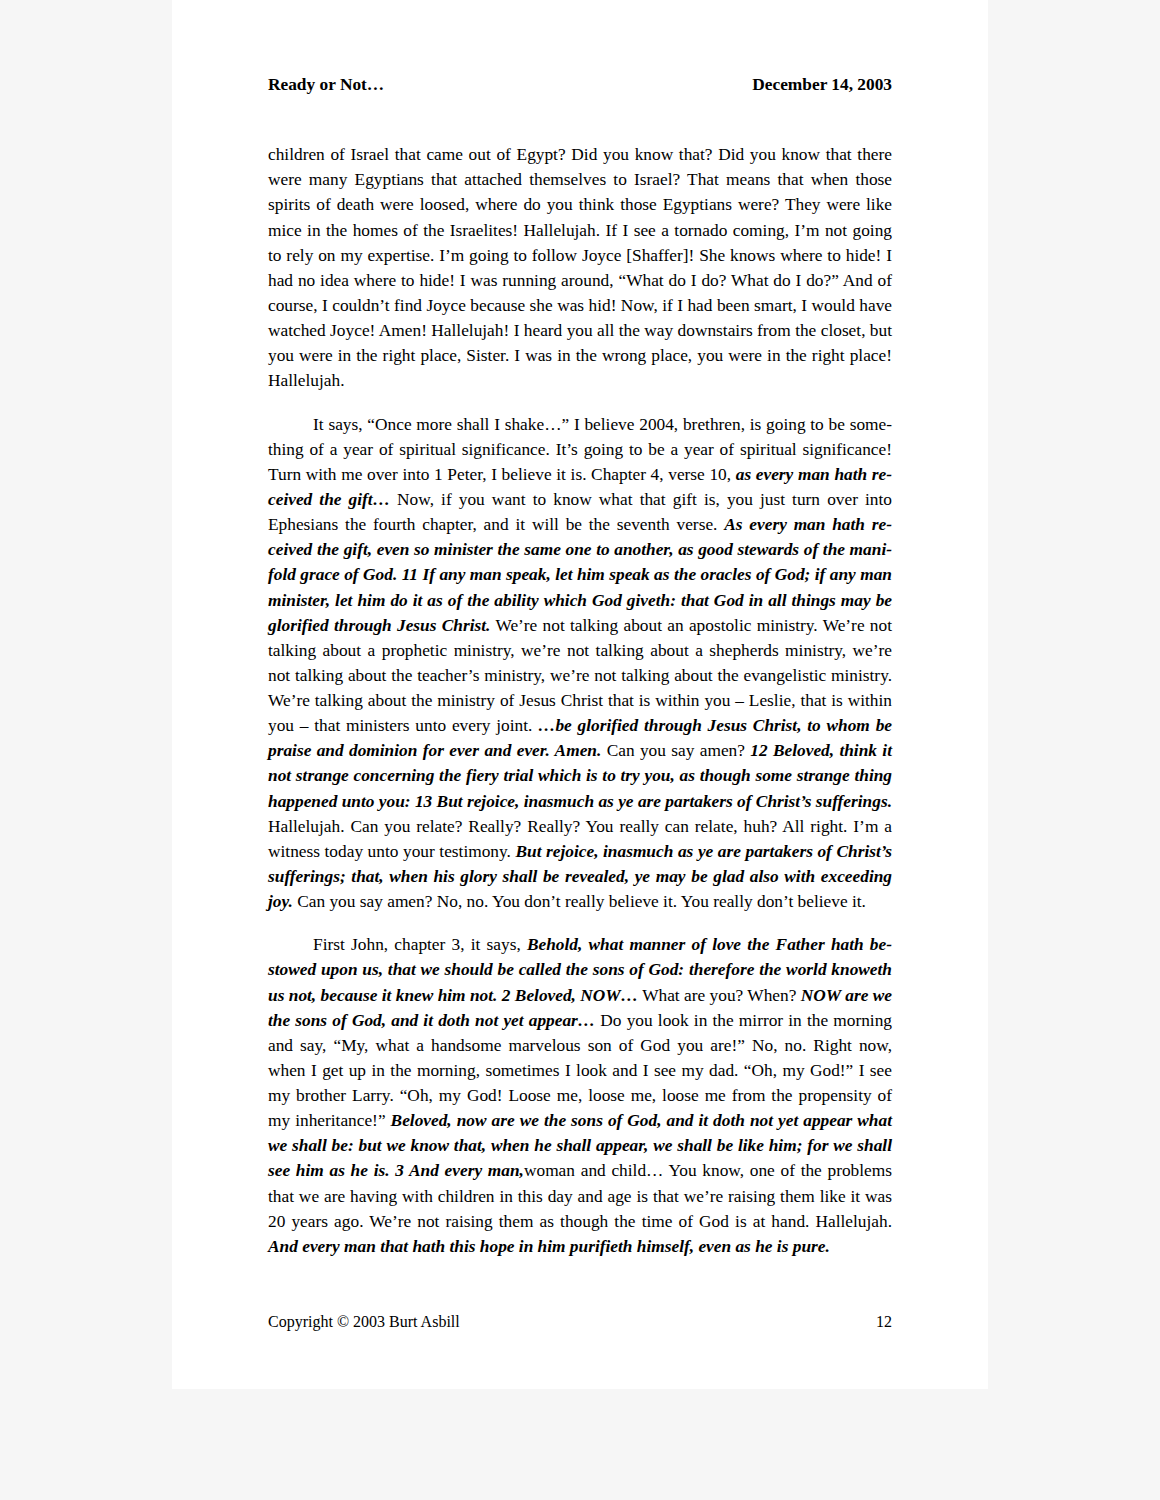Ready or Not… December 14, 2003
children of Israel that came out of Egypt? Did you know that? Did you know that there were many Egyptians that attached themselves to Israel? That means that when those spirits of death were loosed, where do you think those Egyptians were? They were like mice in the homes of the Israelites! Hallelujah. If I see a tornado coming, I’m not going to rely on my expertise. I’m going to follow Joyce [Shaffer]! She knows where to hide! I had no idea where to hide! I was running around, “What do I do? What do I do?” And of course, I couldn’t find Joyce because she was hid! Now, if I had been smart, I would have watched Joyce! Amen! Hallelujah! I heard you all the way downstairs from the closet, but you were in the right place, Sister. I was in the wrong place, you were in the right place! Hallelujah.
It says, “Once more shall I shake…” I believe 2004, brethren, is going to be something of a year of spiritual significance. It’s going to be a year of spiritual significance! Turn with me over into 1 Peter, I believe it is. Chapter 4, verse 10, as every man hath received the gift… Now, if you want to know what that gift is, you just turn over into Ephesians the fourth chapter, and it will be the seventh verse. As every man hath received the gift, even so minister the same one to another, as good stewards of the manifold grace of God. 11 If any man speak, let him speak as the oracles of God; if any man minister, let him do it as of the ability which God giveth: that God in all things may be glorified through Jesus Christ. We’re not talking about an apostolic ministry. We’re not talking about a prophetic ministry, we’re not talking about a shepherds ministry, we’re not talking about the teacher’s ministry, we’re not talking about the evangelistic ministry. We’re talking about the ministry of Jesus Christ that is within you – Leslie, that is within you – that ministers unto every joint. …be glorified through Jesus Christ, to whom be praise and dominion for ever and ever. Amen. Can you say amen? 12 Beloved, think it not strange concerning the fiery trial which is to try you, as though some strange thing happened unto you: 13 But rejoice, inasmuch as ye are partakers of Christ’s sufferings. Hallelujah. Can you relate? Really? Really? You really can relate, huh? All right. I’m a witness today unto your testimony. But rejoice, inasmuch as ye are partakers of Christ’s sufferings; that, when his glory shall be revealed, ye may be glad also with exceeding joy. Can you say amen? No, no. You don’t really believe it. You really don’t believe it.
First John, chapter 3, it says, Behold, what manner of love the Father hath bestowed upon us, that we should be called the sons of God: therefore the world knoweth us not, because it knew him not. 2 Beloved, NOW… What are you? When? NOW are we the sons of God, and it doth not yet appear… Do you look in the mirror in the morning and say, “My, what a handsome marvelous son of God you are!” No, no. Right now, when I get up in the morning, sometimes I look and I see my dad. “Oh, my God!” I see my brother Larry. “Oh, my God! Loose me, loose me, loose me from the propensity of my inheritance!” Beloved, now are we the sons of God, and it doth not yet appear what we shall be: but we know that, when he shall appear, we shall be like him; for we shall see him as he is. 3 And every man, woman and child… You know, one of the problems that we are having with children in this day and age is that we’re raising them like it was 20 years ago. We’re not raising them as though the time of God is at hand. Hallelujah. And every man that hath this hope in him purifieth himself, even as he is pure.
Copyright © 2003 Burt Asbill 12